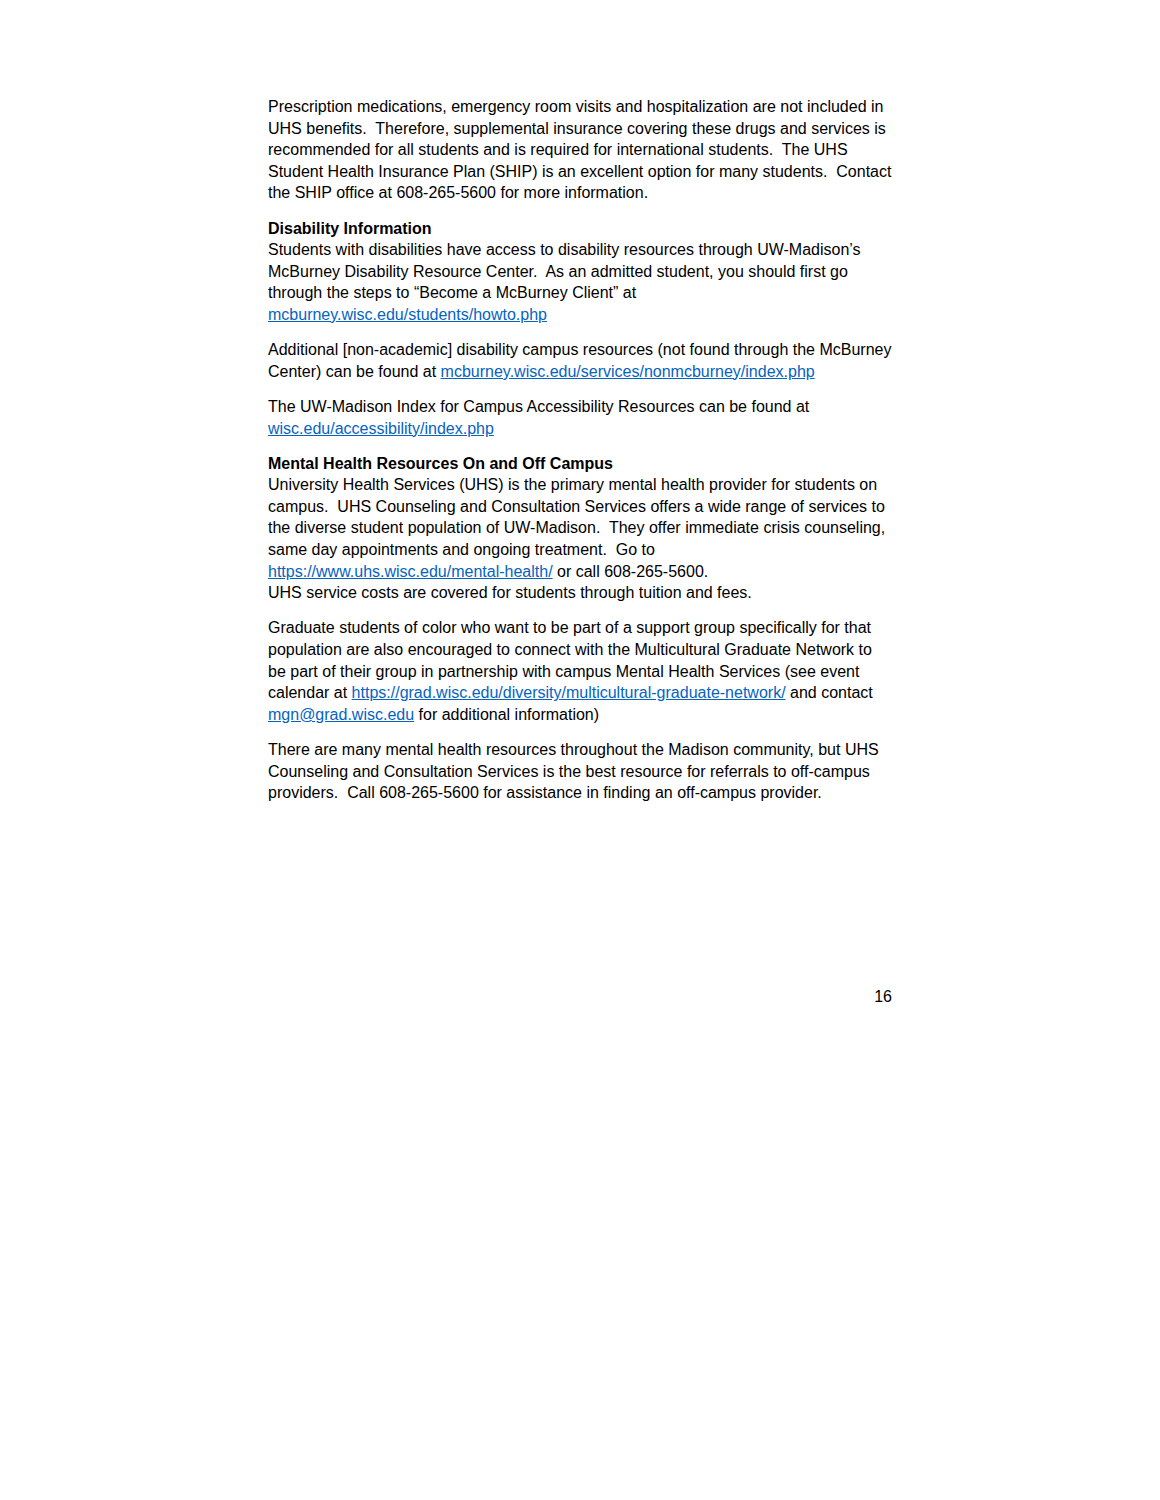Prescription medications, emergency room visits and hospitalization are not included in UHS benefits. Therefore, supplemental insurance covering these drugs and services is recommended for all students and is required for international students. The UHS Student Health Insurance Plan (SHIP) is an excellent option for many students. Contact the SHIP office at 608-265-5600 for more information.
Disability Information
Students with disabilities have access to disability resources through UW-Madison’s McBurney Disability Resource Center. As an admitted student, you should first go through the steps to “Become a McBurney Client” at mcburney.wisc.edu/students/howto.php
Additional [non-academic] disability campus resources (not found through the McBurney Center) can be found at mcburney.wisc.edu/services/nonmcburney/index.php
The UW-Madison Index for Campus Accessibility Resources can be found at wisc.edu/accessibility/index.php
Mental Health Resources On and Off Campus
University Health Services (UHS) is the primary mental health provider for students on campus. UHS Counseling and Consultation Services offers a wide range of services to the diverse student population of UW-Madison. They offer immediate crisis counseling, same day appointments and ongoing treatment. Go to https://www.uhs.wisc.edu/mental-health/ or call 608-265-5600.
UHS service costs are covered for students through tuition and fees.
Graduate students of color who want to be part of a support group specifically for that population are also encouraged to connect with the Multicultural Graduate Network to be part of their group in partnership with campus Mental Health Services (see event calendar at https://grad.wisc.edu/diversity/multicultural-graduate-network/ and contact mgn@grad.wisc.edu for additional information)
There are many mental health resources throughout the Madison community, but UHS Counseling and Consultation Services is the best resource for referrals to off-campus providers. Call 608-265-5600 for assistance in finding an off-campus provider.
16